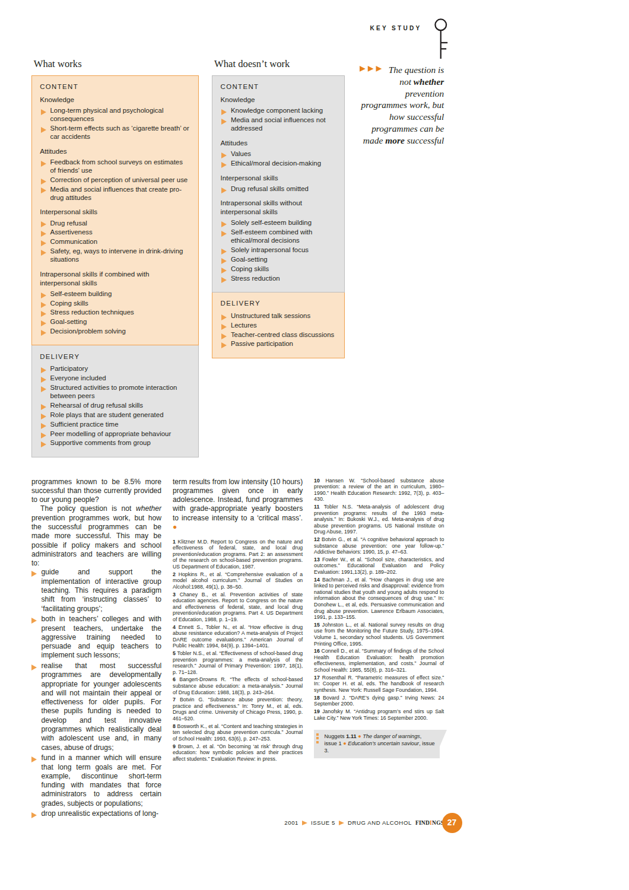KEY STUDY
What works
CONTENT
Knowledge
Long-term physical and psychological consequences
Short-term effects such as ‘cigarette breath’ or car accidents
Attitudes
Feedback from school surveys on estimates of friends’ use
Correction of perception of universal peer use
Media and social influences that create pro-drug attitudes
Interpersonal skills
Drug refusal
Assertiveness
Communication
Safety, eg, ways to intervene in drink-driving situations
Intrapersonal skills if combined with interpersonal skills
Self-esteem building
Coping skills
Stress reduction techniques
Goal-setting
Decision/problem solving
DELIVERY
Participatory
Everyone included
Structured activities to promote interaction between peers
Rehearsal of drug refusal skills
Role plays that are student generated
Sufficient practice time
Peer modelling of appropriate behaviour
Supportive comments from group
What doesn’t work
CONTENT
Knowledge
Knowledge component lacking
Media and social influences not addressed
Attitudes
Values
Ethical/moral decision-making
Interpersonal skills
Drug refusal skills omitted
Intrapersonal skills without interpersonal skills
Solely self-esteem building
Self-esteem combined with ethical/moral decisions
Solely intrapersonal focus
Goal-setting
Coping skills
Stress reduction
DELIVERY
Unstructured talk sessions
Lectures
Teacher-centred class discussions
Passive participation
The question is not whether prevention programmes work, but how successful programmes can be made more successful
programmes known to be 8.5% more successful than those currently provided to our young people?
The policy question is not whether prevention programmes work, but how the successful programmes can be made more successful. This may be possible if policy makers and school administrators and teachers are willing to:
guide and support the implementation of interactive group teaching. This requires a paradigm shift from ‘instructing classes’ to ‘facilitating groups’;
both in teachers’ colleges and with present teachers, undertake the aggressive training needed to persuade and equip teachers to implement such lessons;
realise that most successful programmes are developmentally appropriate for younger adolescents and will not maintain their appeal or effectiveness for older pupils. For these pupils funding is needed to develop and test innovative programmes which realistically deal with adolescent use and, in many cases, abuse of drugs;
fund in a manner which will ensure that long term goals are met. For example, discontinue short-term funding with mandates that force administrators to address certain grades, subjects or populations;
drop unrealistic expectations of long-
term results from low intensity (10 hours) programmes given once in early adolescence. Instead, fund programmes with grade-appropriate yearly boosters to increase intensity to a ‘critical mass’. ●
1 Klitzner M.D. Report to Congress on the nature and effectiveness of federal, state, and local drug prevention/education programs. Part 2: an assessment of the research on school-based prevention programs. US Department of Education, 1987.
2 Hopkins R., et al. “Comprehensive evaluation of a model alcohol curriculum.” Journal of Studies on Alcohol:1988, 49(1), p. 38–50.
3 Chaney B., et al. Prevention activities of state education agencies. Report to Congress on the nature and effectiveness of federal, state, and local drug prevention/education programs. Part 4. US Department of Education, 1988, p. 1–19.
4 Ennett S., Tobler N., et al. “How effective is drug abuse resistance education? A meta-analysis of Project DARE outcome evaluations.” American Journal of Public Health: 1994, 84(9), p. 1394–1401.
5 Tobler N.S., et al. “Effectiveness of school-based drug prevention programmes: a meta-analysis of the research.” Journal of Primary Prevention: 1997, 18(1), p. 71–128.
6 Bangert-Drowns R. “The effects of school-based substance abuse education: a meta-analysis.” Journal of Drug Education: 1988, 18(3), p. 243–264.
7 Botvin G. “Substance abuse prevention: theory, practice and effectiveness.” In: Tonry M., et al, eds. Drugs and crime. University of Chicago Press, 1990, p. 461–520.
8 Bosworth K., et al. “Content and teaching strategies in ten selected drug abuse prevention curricula.” Journal of School Health: 1993, 63(6), p. 247–253.
9 Brown, J. et al. “On becoming ‘at risk’ through drug education: how symbolic policies and their practices affect students.” Evaluation Review: in press.
10 Hansen W. “School-based substance abuse prevention: a review of the art in curriculum, 1980–1990.” Health Education Research: 1992, 7(3), p. 403–430.
11 Tobler N.S. “Meta-analysis of adolescent drug prevention programs: results of the 1993 meta-analysis.” In: Bukoski W.J., ed. Meta-analysis of drug abuse prevention programs. US National Institute on Drug Abuse, 1997.
12 Botvin G., et al. “A cognitive behavioral approach to substance abuse prevention: one year follow-up.” Addictive Behaviors: 1990, 15, p. 47–63.
13 Fowler W., et al. “School size, characteristics, and outcomes.” Educational Evaluation and Policy Evaluation: 1991,13(2), p. 189–202.
14 Bachman J., et al. “How changes in drug use are linked to perceived risks and disapproval: evidence from national studies that youth and young adults respond to information about the consequences of drug use.” In: Donohew L., et al, eds. Persuasive communication and drug abuse prevention. Lawrence Erlbaum Associates, 1991, p. 133–155.
15 Johnston L., et al. National survey results on drug use from the Monitoring the Future Study, 1975–1994. Volume 1, secondary school students. US Government Printing Office, 1995.
16 Connell D., et al. “Summary of findings of the School Health Education Evaluation: health promotion effectiveness, implementation, and costs.” Journal of School Health: 1985, 55(8), p. 316–321.
17 Rosenthal R. “Parametric measures of effect size.” In: Cooper H. et al, eds. The handbook of research synthesis. New York: Russell Sage Foundation, 1994.
18 Bovard J. “DARE’s dying gasp.” Irving News: 24 September 2000.
19 Janofsky M. “Antidrug program’s end stirs up Salt Lake City.” New York Times: 16 September 2000.
Nuggets 1.11 ● The danger of warnings, issue 1 ● Education’s uncertain saviour, issue 3.
2001 ISSUE 5 DRUG AND ALCOHOL FINDINGS
27